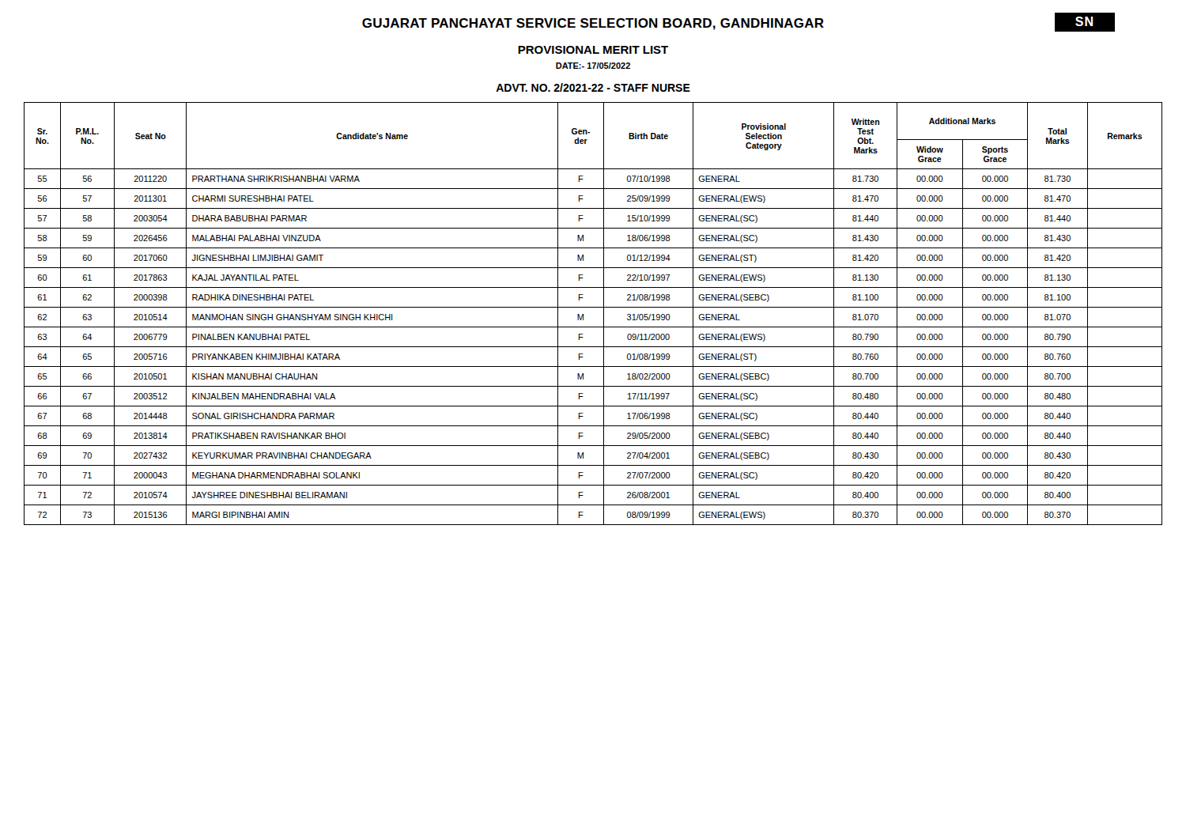GUJARAT PANCHAYAT SERVICE SELECTION BOARD, GANDHINAGAR
SN
PROVISIONAL MERIT LIST
DATE:- 17/05/2022
ADVT. NO. 2/2021-22 - STAFF NURSE
| Sr. No. | P.M.L. No. | Seat No | Candidate's Name | Gen- der | Birth Date | Provisional Selection Category | Written Test Obt. Marks | Additional Marks | Total Marks | Remarks |
| --- | --- | --- | --- | --- | --- | --- | --- | --- | --- | --- |
| Widow Grace | Sports Grace |
| 55 | 56 | 2011220 | PRARTHANA SHRIKRISHANBHAI VARMA | F | 07/10/1998 | GENERAL | 81.730 | 00.000 | 00.000 | 81.730 | |
| 56 | 57 | 2011301 | CHARMI SURESHBHAI PATEL | F | 25/09/1999 | GENERAL(EWS) | 81.470 | 00.000 | 00.000 | 81.470 | |
| 57 | 58 | 2003054 | DHARA BABUBHAI PARMAR | F | 15/10/1999 | GENERAL(SC) | 81.440 | 00.000 | 00.000 | 81.440 | |
| 58 | 59 | 2026456 | MALABHAI PALABHAI VINZUDA | M | 18/06/1998 | GENERAL(SC) | 81.430 | 00.000 | 00.000 | 81.430 | |
| 59 | 60 | 2017060 | JIGNESHBHAI LIMJIBHAI GAMIT | M | 01/12/1994 | GENERAL(ST) | 81.420 | 00.000 | 00.000 | 81.420 | |
| 60 | 61 | 2017863 | KAJAL JAYANTILAL PATEL | F | 22/10/1997 | GENERAL(EWS) | 81.130 | 00.000 | 00.000 | 81.130 | |
| 61 | 62 | 2000398 | RADHIKA DINESHBHAI PATEL | F | 21/08/1998 | GENERAL(SEBC) | 81.100 | 00.000 | 00.000 | 81.100 | |
| 62 | 63 | 2010514 | MANMOHAN SINGH GHANSHYAM SINGH KHICHI | M | 31/05/1990 | GENERAL | 81.070 | 00.000 | 00.000 | 81.070 | |
| 63 | 64 | 2006779 | PINALBEN KANUBHAI PATEL | F | 09/11/2000 | GENERAL(EWS) | 80.790 | 00.000 | 00.000 | 80.790 | |
| 64 | 65 | 2005716 | PRIYANKABEN KHIMJIBHAI KATARA | F | 01/08/1999 | GENERAL(ST) | 80.760 | 00.000 | 00.000 | 80.760 | |
| 65 | 66 | 2010501 | KISHAN MANUBHAI CHAUHAN | M | 18/02/2000 | GENERAL(SEBC) | 80.700 | 00.000 | 00.000 | 80.700 | |
| 66 | 67 | 2003512 | KINJALBEN MAHENDRABHAI VALA | F | 17/11/1997 | GENERAL(SC) | 80.480 | 00.000 | 00.000 | 80.480 | |
| 67 | 68 | 2014448 | SONAL GIRISHCHANDRA PARMAR | F | 17/06/1998 | GENERAL(SC) | 80.440 | 00.000 | 00.000 | 80.440 | |
| 68 | 69 | 2013814 | PRATIKSHABEN RAVISHANKAR BHOI | F | 29/05/2000 | GENERAL(SEBC) | 80.440 | 00.000 | 00.000 | 80.440 | |
| 69 | 70 | 2027432 | KEYURKUMAR PRAVINBHAI CHANDEGARA | M | 27/04/2001 | GENERAL(SEBC) | 80.430 | 00.000 | 00.000 | 80.430 | |
| 70 | 71 | 2000043 | MEGHANA DHARMENDRABHAI SOLANKI | F | 27/07/2000 | GENERAL(SC) | 80.420 | 00.000 | 00.000 | 80.420 | |
| 71 | 72 | 2010574 | JAYSHREE DINESHBHAI BELIRAMANI | F | 26/08/2001 | GENERAL | 80.400 | 00.000 | 00.000 | 80.400 | |
| 72 | 73 | 2015136 | MARGI BIPINBHAI AMIN | F | 08/09/1999 | GENERAL(EWS) | 80.370 | 00.000 | 00.000 | 80.370 | |